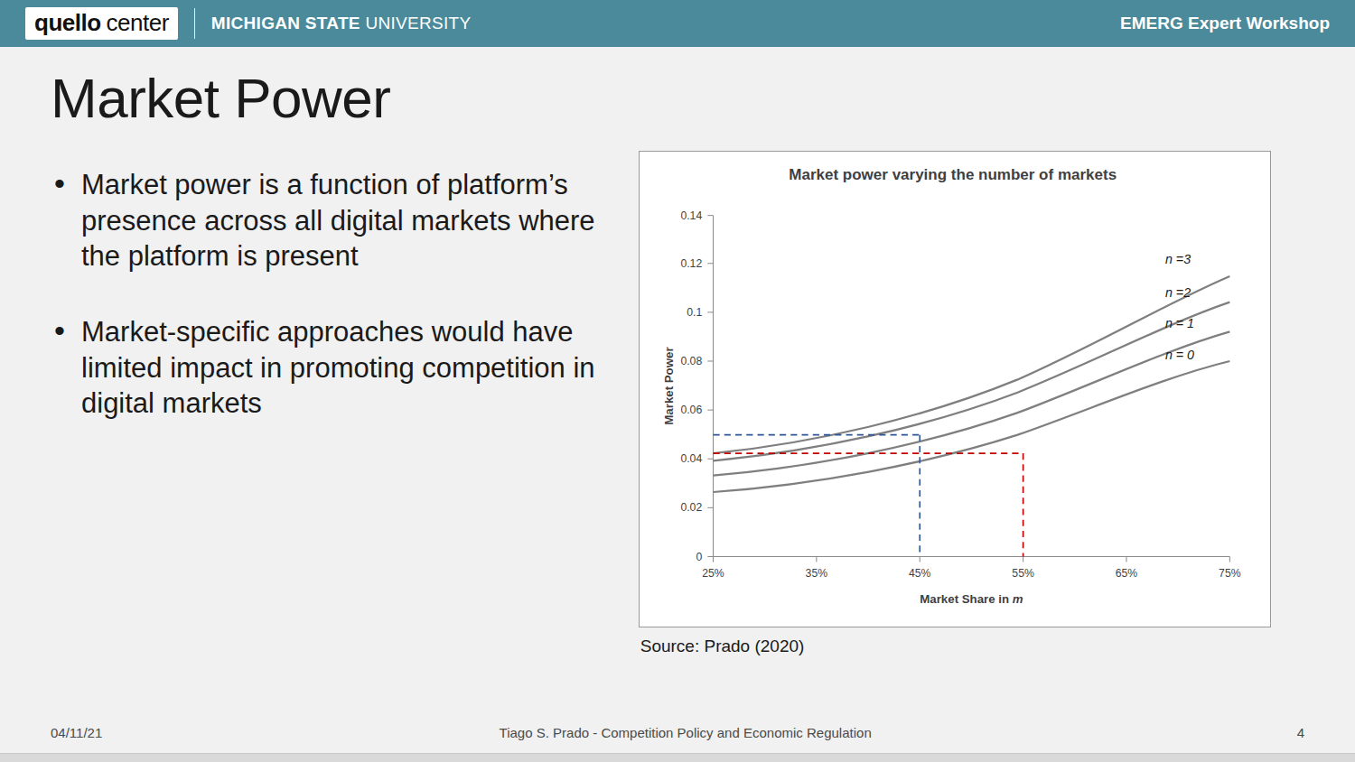quello center MICHIGAN STATE UNIVERSITY
EMERG Expert Workshop
Market Power
Market power is a function of platform’s presence across all digital markets where the platform is present
Market-specific approaches would have limited impact in promoting competition in digital markets
Market power varying the number of markets
Market power varying the number of markets Four upward-sloping curves show market power increasing with market share in market m. Higher n shifts curves upward. Blue dashed lines mark about 0.05 market power at 45% share; red dashed lines mark about 0.042 market power at 55% share. 0 0.02 0.04 0.06 0.08 0.1 0.12 0.14 25% 35% 45% 55% 65% 75% Market Power Market Share in m n =3 n =2 n = 1 n = 0
Source: Prado (2020)
04/11/21
Tiago S. Prado - Competition Policy and Economic Regulation
4